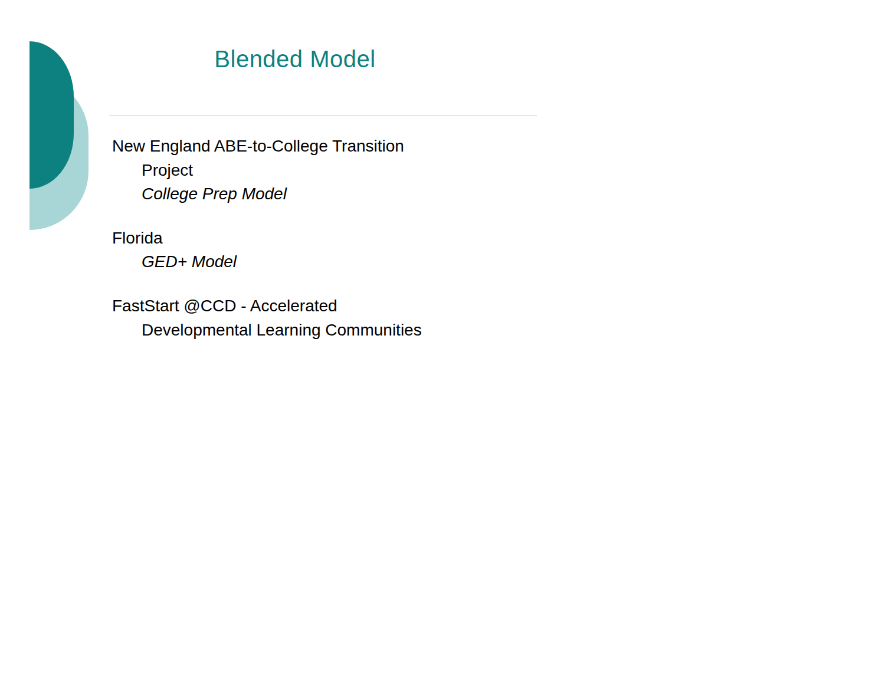Blended Model
New England ABE-to-College Transition
Project
College Prep Model
Florida
GED+ Model
FastStart @CCD - Accelerated
Developmental Learning Communities